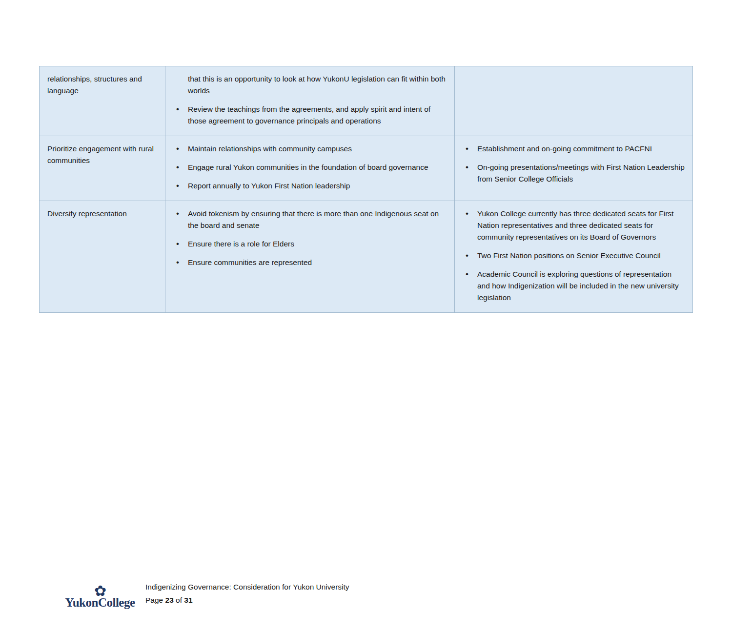| relationships, structures and language | that this is an opportunity to look at how YukonU legislation can fit within both worlds Review the teachings from the agreements, and apply spirit and intent of those agreement to governance principals and operations | |
| Prioritize engagement with rural communities | Maintain relationships with community campuses Engage rural Yukon communities in the foundation of board governance Report annually to Yukon First Nation leadership | Establishment and on-going commitment to PACFNI On-going presentations/meetings with First Nation Leadership from Senior College Officials |
| Diversify representation | Avoid tokenism by ensuring that there is more than one Indigenous seat on the board and senate Ensure there is a role for Elders Ensure communities are represented | Yukon College currently has three dedicated seats for First Nation representatives and three dedicated seats for community representatives on its Board of Governors Two First Nation positions on Senior Executive Council Academic Council is exploring questions of representation and how Indigenization will be included in the new university legislation |
✿ YukonCollege
Indigenizing Governance: Consideration for Yukon University
Page 23 of 31